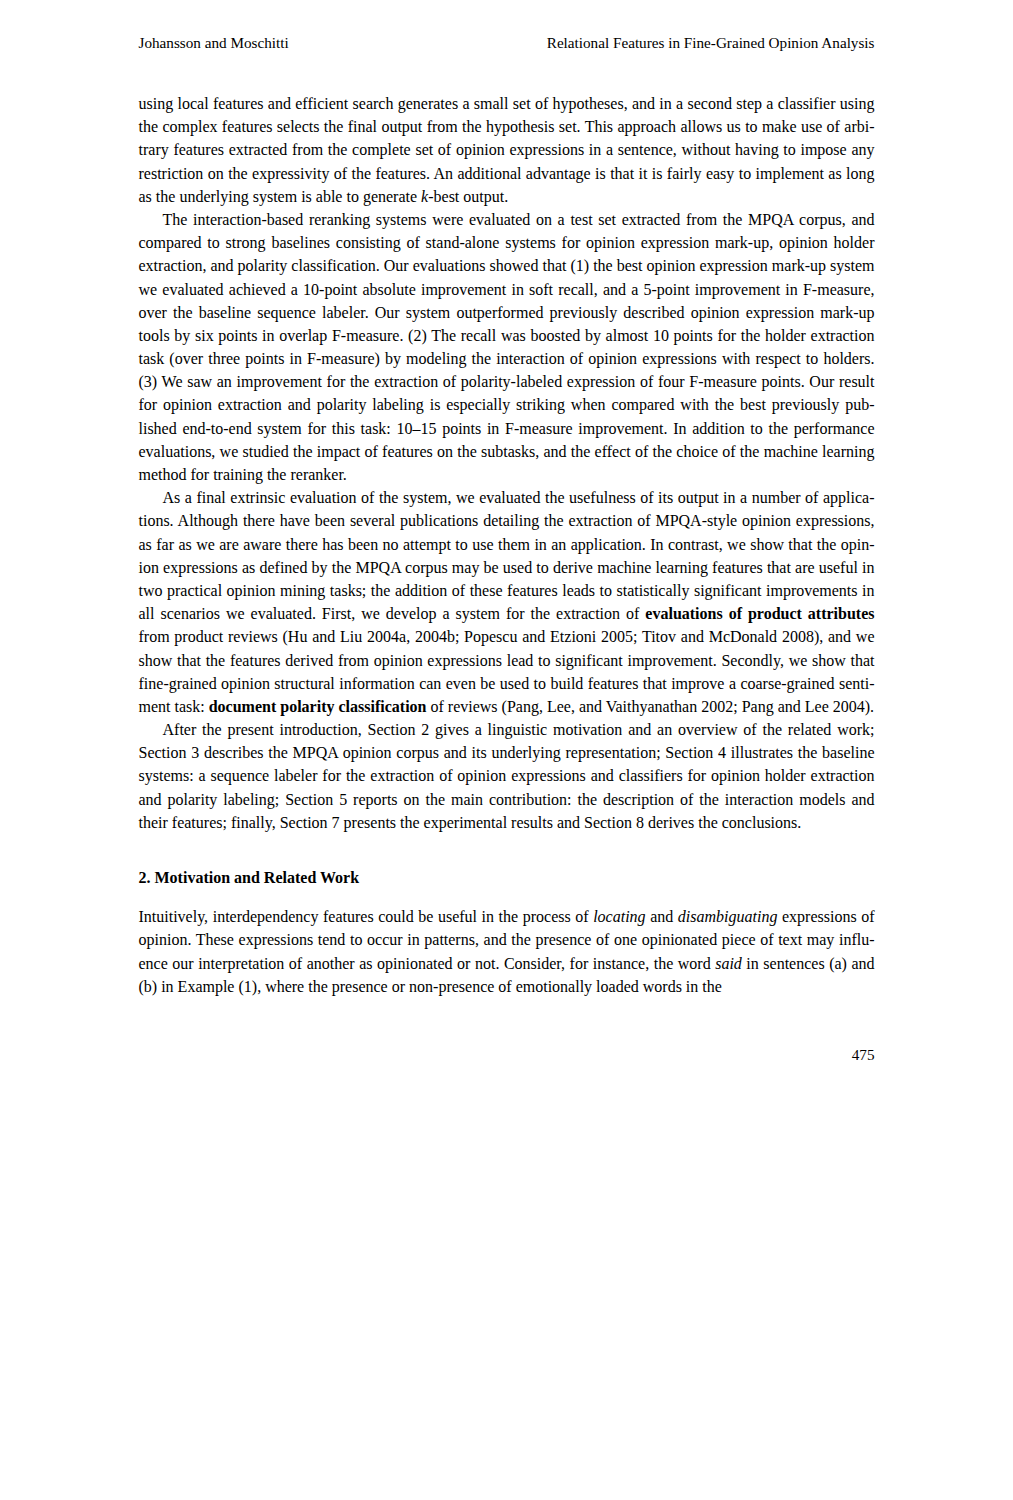Johansson and Moschitti
Relational Features in Fine-Grained Opinion Analysis
using local features and efficient search generates a small set of hypotheses, and in a second step a classifier using the complex features selects the final output from the hypothesis set. This approach allows us to make use of arbitrary features extracted from the complete set of opinion expressions in a sentence, without having to impose any restriction on the expressivity of the features. An additional advantage is that it is fairly easy to implement as long as the underlying system is able to generate k-best output.
The interaction-based reranking systems were evaluated on a test set extracted from the MPQA corpus, and compared to strong baselines consisting of stand-alone systems for opinion expression mark-up, opinion holder extraction, and polarity classification. Our evaluations showed that (1) the best opinion expression mark-up system we evaluated achieved a 10-point absolute improvement in soft recall, and a 5-point improvement in F-measure, over the baseline sequence labeler. Our system outperformed previously described opinion expression mark-up tools by six points in overlap F-measure. (2) The recall was boosted by almost 10 points for the holder extraction task (over three points in F-measure) by modeling the interaction of opinion expressions with respect to holders. (3) We saw an improvement for the extraction of polarity-labeled expression of four F-measure points. Our result for opinion extraction and polarity labeling is especially striking when compared with the best previously published end-to-end system for this task: 10–15 points in F-measure improvement. In addition to the performance evaluations, we studied the impact of features on the subtasks, and the effect of the choice of the machine learning method for training the reranker.
As a final extrinsic evaluation of the system, we evaluated the usefulness of its output in a number of applications. Although there have been several publications detailing the extraction of MPQA-style opinion expressions, as far as we are aware there has been no attempt to use them in an application. In contrast, we show that the opinion expressions as defined by the MPQA corpus may be used to derive machine learning features that are useful in two practical opinion mining tasks; the addition of these features leads to statistically significant improvements in all scenarios we evaluated. First, we develop a system for the extraction of evaluations of product attributes from product reviews (Hu and Liu 2004a, 2004b; Popescu and Etzioni 2005; Titov and McDonald 2008), and we show that the features derived from opinion expressions lead to significant improvement. Secondly, we show that fine-grained opinion structural information can even be used to build features that improve a coarse-grained sentiment task: document polarity classification of reviews (Pang, Lee, and Vaithyanathan 2002; Pang and Lee 2004).
After the present introduction, Section 2 gives a linguistic motivation and an overview of the related work; Section 3 describes the MPQA opinion corpus and its underlying representation; Section 4 illustrates the baseline systems: a sequence labeler for the extraction of opinion expressions and classifiers for opinion holder extraction and polarity labeling; Section 5 reports on the main contribution: the description of the interaction models and their features; finally, Section 7 presents the experimental results and Section 8 derives the conclusions.
2. Motivation and Related Work
Intuitively, interdependency features could be useful in the process of locating and disambiguating expressions of opinion. These expressions tend to occur in patterns, and the presence of one opinionated piece of text may influence our interpretation of another as opinionated or not. Consider, for instance, the word said in sentences (a) and (b) in Example (1), where the presence or non-presence of emotionally loaded words in the
475